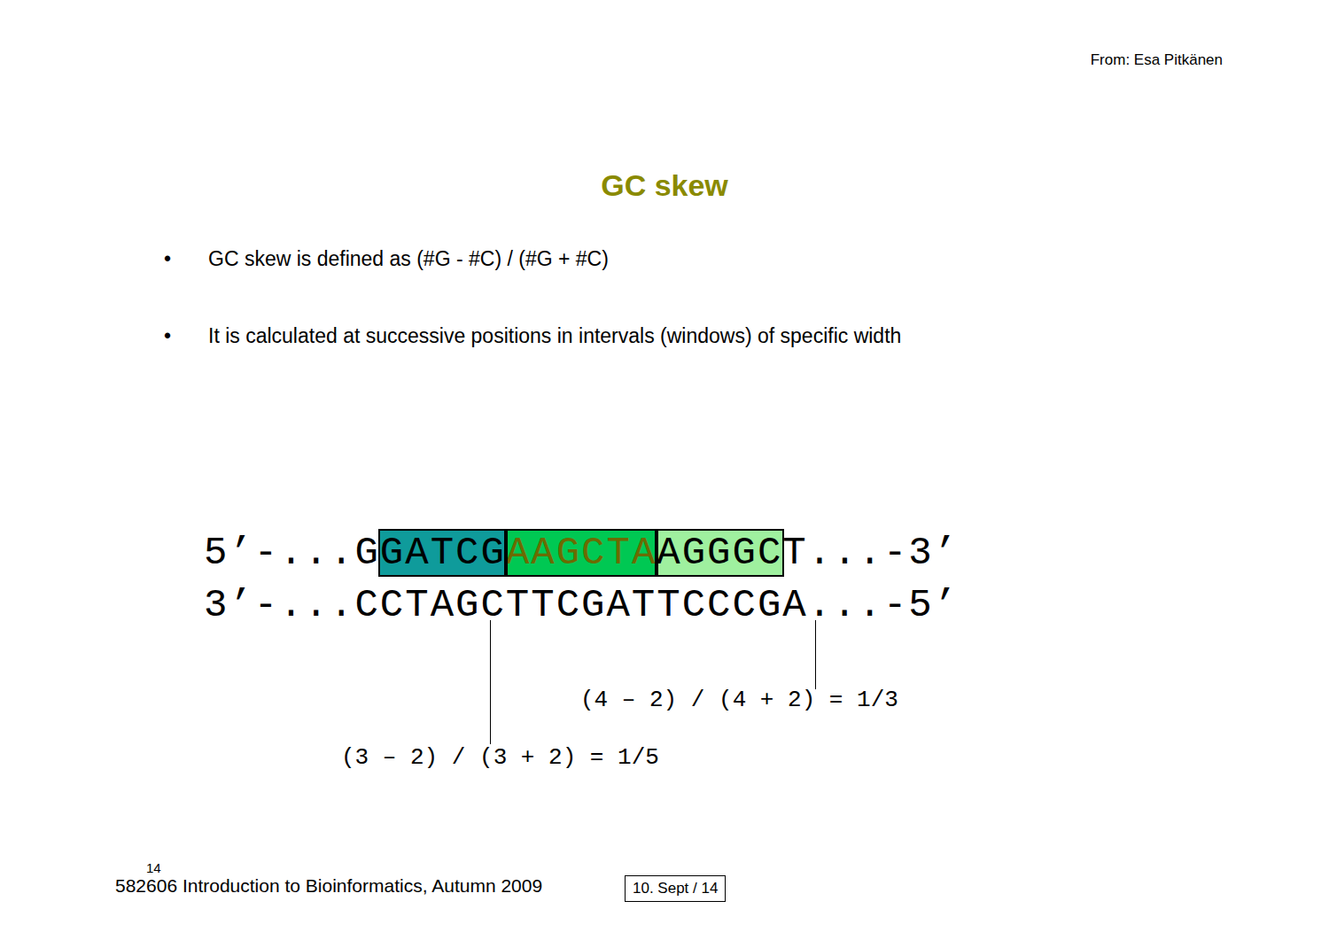From: Esa Pitkänen
GC skew
GC skew is defined as (#G - #C) / (#G + #C)
It is calculated at successive positions in intervals (windows) of specific width
5’-...GGATCG AAGCTA AGGGCT...-3’ 3’-...CCTAGCTTCGATTCCCGA...-5’
(4 – 2) / (4 + 2) = 1/3
(3 – 2) / (3 + 2) = 1/5
14
582606 Introduction to Bioinformatics, Autumn 2009
10. Sept / 14